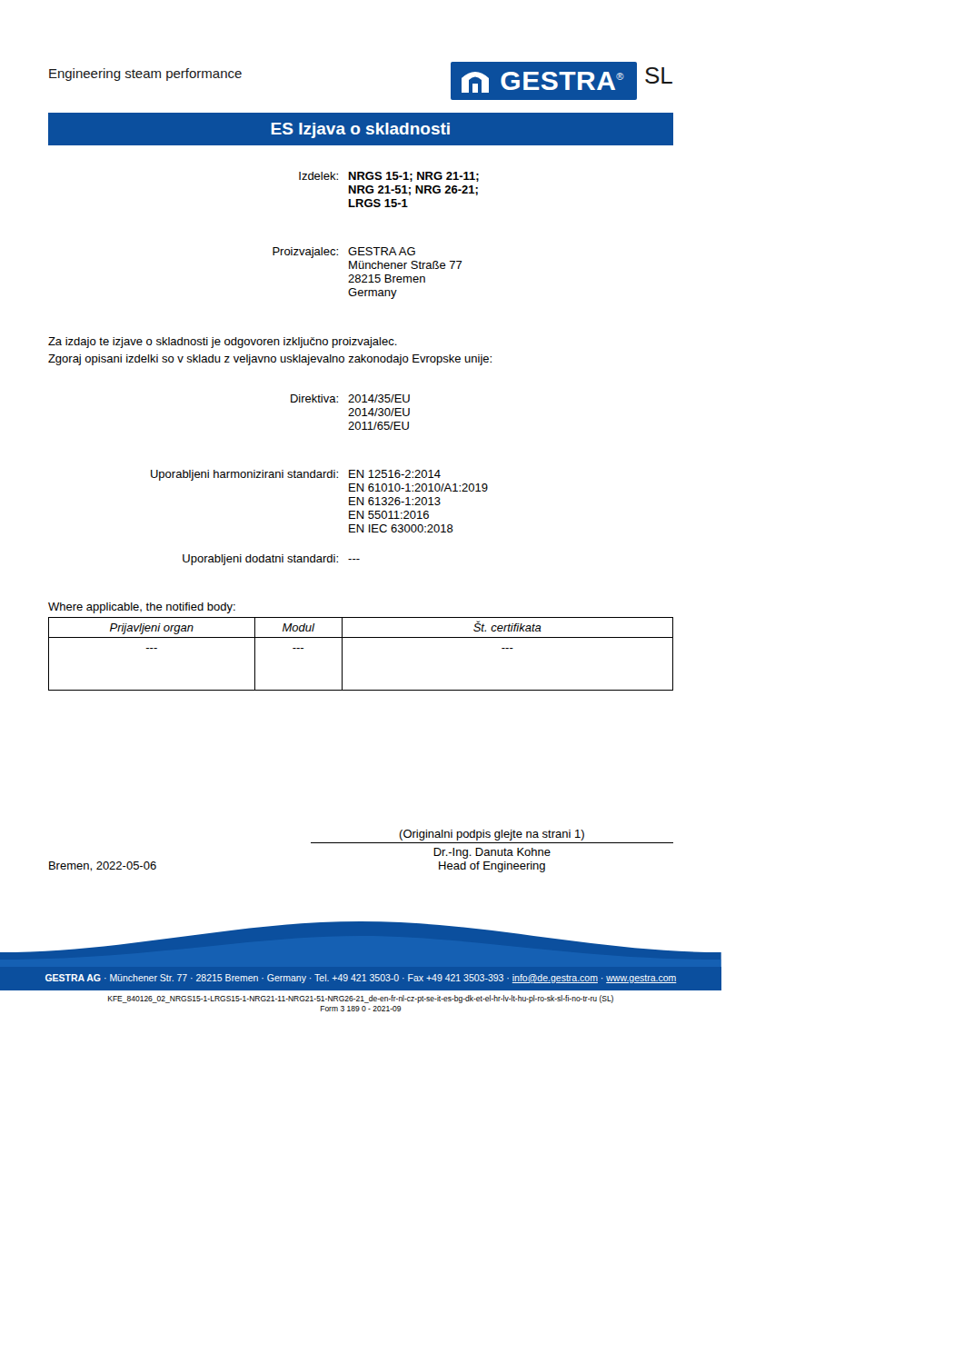Engineering steam performance
GESTRA®
SL
ES Izjava o skladnosti
Izdelek:
NRGS 15-1; NRG 21-11;
NRG 21-51; NRG 26-21;
LRGS 15-1
Proizvajalec:
GESTRA AG
Münchener Straße 77
28215 Bremen
Germany
Za izdajo te izjave o skladnosti je odgovoren izključno proizvajalec.
Zgoraj opisani izdelki so v skladu z veljavno usklajevalno zakonodajo Evropske unije:
Direktiva:
2014/35/EU
2014/30/EU
2011/65/EU
Uporabljeni harmonizirani standardi:
EN 12516-2:2014
EN 61010-1:2010/A1:2019
EN 61326-1:2013
EN 55011:2016
EN IEC 63000:2018
Uporabljeni dodatni standardi:
---
Where applicable, the notified body:
| Prijavljeni organ | Modul | Št. certifikata |
| --- | --- | --- |
| --- | --- | --- |
Bremen, 2022-05-06
(Originalni podpis glejte na strani 1)
Dr.-Ing. Danuta Kohne
Head of Engineering
GESTRA AG · Münchener Str. 77 · 28215 Bremen · Germany · Tel. +49 421 3503-0 · Fax +49 421 3503-393 · info@de.gestra.com · www.gestra.com
KFE_840126_02_NRGS15-1-LRGS15-1-NRG21-11-NRG21-51-NRG26-21_de-en-fr-nl-cz-pt-se-it-es-bg-dk-et-el-hr-lv-lt-hu-pl-ro-sk-sl-fi-no-tr-ru (SL)
Form 3 189 0 - 2021-09